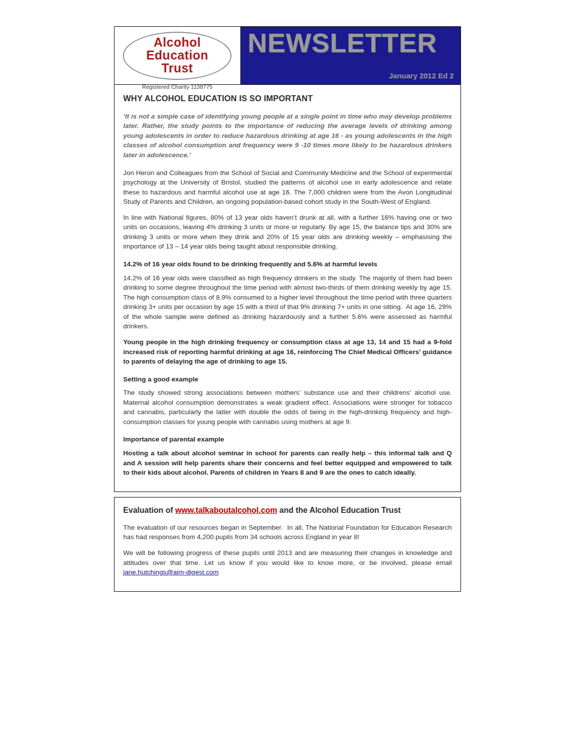Alcohol Education Trust
Registered Charity 1138775
NEWSLETTER
January 2012 Ed 2
WHY ALCOHOL EDUCATION IS SO IMPORTANT
‘It is not a simple case of identifying young people at a single point in time who may develop problems later. Rather, the study points to the importance of reducing the average levels of drinking among young adolescents in order to reduce hazardous drinking at age 16 - as young adolescents in the high classes of alcohol consumption and frequency were 9 -10 times more likely to be hazardous drinkers later in adolescence.’
Jon Heron and Colleagues from the School of Social and Community Medicine and the School of experimental psychology at the University of Bristol, studied the patterns of alcohol use in early adolescence and relate these to hazardous and harmful alcohol use at age 16. The 7,000 children were from the Avon Longitudinal Study of Parents and Children, an ongoing population-based cohort study in the South-West of England.
In line with National figures, 80% of 13 year olds haven’t drunk at all, with a further 16% having one or two units on occasions, leaving 4% drinking 3 units or more or regularly. By age 15, the balance tips and 30% are drinking 3 units or more when they drink and 20% of 15 year olds are drinking weekly – emphasising the importance of 13 – 14 year olds being taught about responsible drinking.
14.2% of 16 year olds found to be drinking frequently and 5.6% at harmful levels
14.2% of 16 year olds were classified as high frequency drinkers in the study. The majority of them had been drinking to some degree throughout the time period with almost two-thirds of them drinking weekly by age 15. The high consumption class of 8.9% consumed to a higher level throughout the time period with three quarters drinking 3+ units per occasion by age 15 with a third of that 9% drinking 7+ units in one sitting. At age 16, 29% of the whole sample were defined as drinking hazardously and a further 5.6% were assessed as harmful drinkers.
Young people in the high drinking frequency or consumption class at age 13, 14 and 15 had a 9-fold increased risk of reporting harmful drinking at age 16, reinforcing The Chief Medical Officers’ guidance to parents of delaying the age of drinking to age 15.
Setting a good example
The study showed strong associations between mothers’ substance use and their childrens’ alcohol use. Maternal alcohol consumption demonstrates a weak gradient effect. Associations were stronger for tobacco and cannabis, particularly the latter with double the odds of being in the high-drinking frequency and high-consumption classes for young people with cannabis using mothers at age 9.
Importance of parental example
Hosting a talk about alcohol seminar in school for parents can really help – this informal talk and Q and A session will help parents share their concerns and feel better equipped and empowered to talk to their kids about alcohol. Parents of children in Years 8 and 9 are the ones to catch ideally.
Evaluation of www.talkaboutalcohol.com and the Alcohol Education Trust
The evaluation of our resources began in September. In all, The National Foundation for Education Research has had responses from 4,200 pupils from 34 schools across England in year 8!
We will be following progress of these pupils until 2013 and are measuring their changes in knowledge and attitudes over that time. Let us know if you would like to know more, or be involved, please email jane.hutchings@aim-digest.com